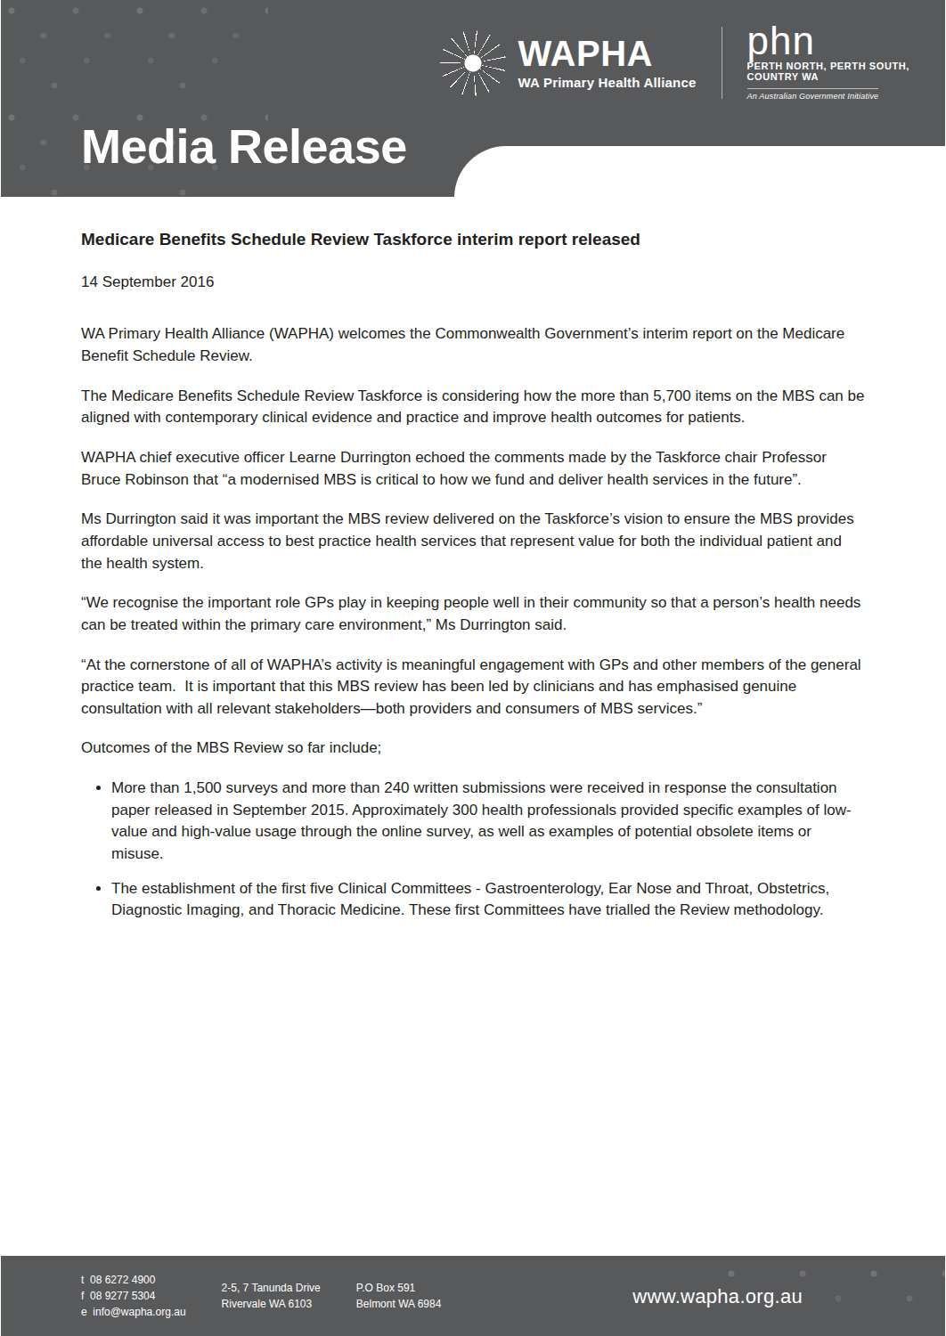WAPHA
WA Primary Health Alliance
phn
PERTH NORTH, PERTH SOUTH,
COUNTRY WA
An Australian Government Initiative
Media Release
Medicare Benefits Schedule Review Taskforce interim report released
14 September 2016
WA Primary Health Alliance (WAPHA) welcomes the Commonwealth Government’s interim report on the Medicare Benefit Schedule Review.
The Medicare Benefits Schedule Review Taskforce is considering how the more than 5,700 items on the MBS can be aligned with contemporary clinical evidence and practice and improve health outcomes for patients.
WAPHA chief executive officer Learne Durrington echoed the comments made by the Taskforce chair Professor Bruce Robinson that “a modernised MBS is critical to how we fund and deliver health services in the future”.
Ms Durrington said it was important the MBS review delivered on the Taskforce’s vision to ensure the MBS provides affordable universal access to best practice health services that represent value for both the individual patient and the health system.
“We recognise the important role GPs play in keeping people well in their community so that a person’s health needs can be treated within the primary care environment,” Ms Durrington said.
“At the cornerstone of all of WAPHA’s activity is meaningful engagement with GPs and other members of the general practice team. It is important that this MBS review has been led by clinicians and has emphasised genuine consultation with all relevant stakeholders—both providers and consumers of MBS services.”
Outcomes of the MBS Review so far include;
More than 1,500 surveys and more than 240 written submissions were received in response the consultation paper released in September 2015. Approximately 300 health professionals provided specific examples of low-value and high-value usage through the online survey, as well as examples of potential obsolete items or misuse.
The establishment of the first five Clinical Committees - Gastroenterology, Ear Nose and Throat, Obstetrics, Diagnostic Imaging, and Thoracic Medicine. These first Committees have trialled the Review methodology.
t 08 6272 4900 f 08 9277 5304 e info@wapha.org.au
2-5, 7 Tanunda Drive
Rivervale WA 6103
P.O Box 591
Belmont WA 6984
www.wapha.org.au